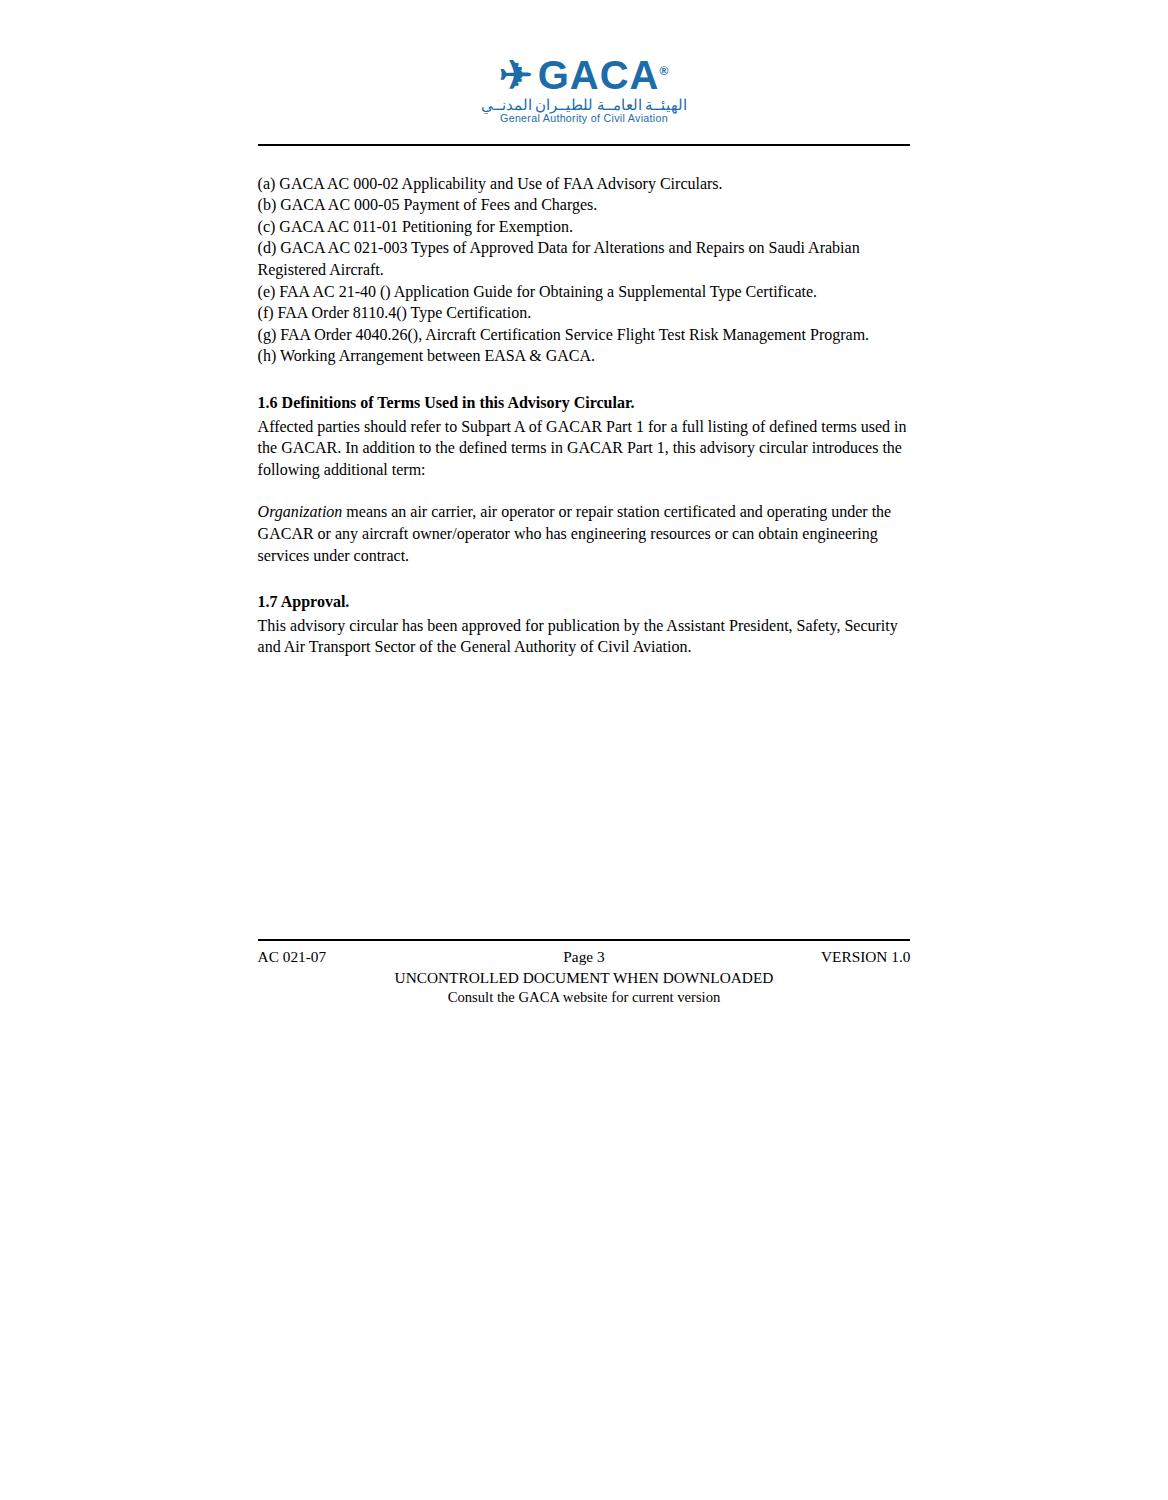✈GACA®
الهيئــة العامــة للطيــران المدنــي
General Authority of Civil Aviation
(a) GACA AC 000-02 Applicability and Use of FAA Advisory Circulars.
(b) GACA AC 000-05 Payment of Fees and Charges.
(c) GACA AC 011-01 Petitioning for Exemption.
(d) GACA AC 021-003 Types of Approved Data for Alterations and Repairs on Saudi Arabian Registered Aircraft.
(e) FAA AC 21-40 () Application Guide for Obtaining a Supplemental Type Certificate.
(f) FAA Order 8110.4() Type Certification.
(g) FAA Order 4040.26(), Aircraft Certification Service Flight Test Risk Management Program.
(h) Working Arrangement between EASA & GACA.
1.6 Definitions of Terms Used in this Advisory Circular.
Affected parties should refer to Subpart A of GACAR Part 1 for a full listing of defined terms used in the GACAR. In addition to the defined terms in GACAR Part 1, this advisory circular introduces the following additional term:
Organization means an air carrier, air operator or repair station certificated and operating under the GACAR or any aircraft owner/operator who has engineering resources or can obtain engineering services under contract.
1.7 Approval.
This advisory circular has been approved for publication by the Assistant President, Safety, Security and Air Transport Sector of the General Authority of Civil Aviation.
| AC 021-07 | Page 3 UNCONTROLLED DOCUMENT WHEN DOWNLOADED Consult the GACA website for current version | VERSION 1.0 |